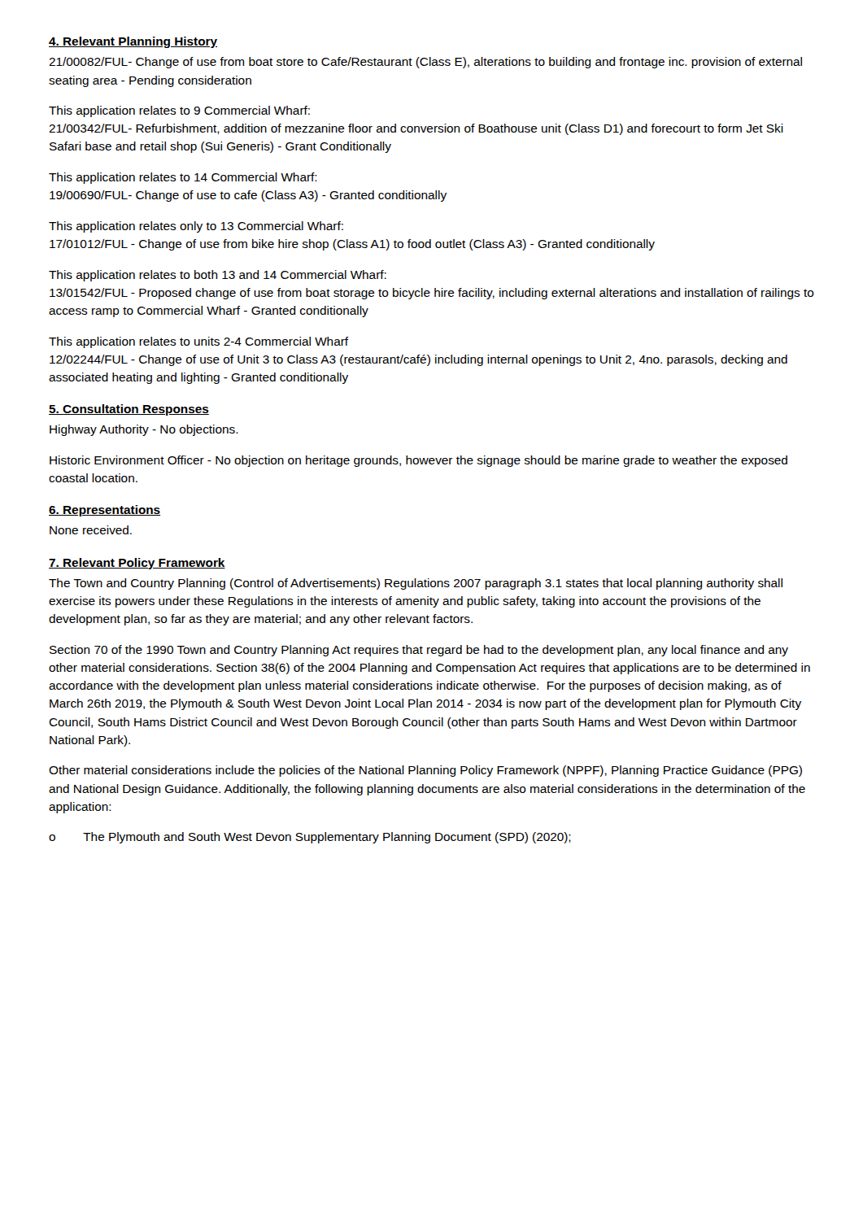4. Relevant Planning History
21/00082/FUL- Change of use from boat store to Cafe/Restaurant (Class E), alterations to building and frontage inc. provision of external seating area - Pending consideration
This application relates to 9 Commercial Wharf:
21/00342/FUL- Refurbishment, addition of mezzanine floor and conversion of Boathouse unit (Class D1) and forecourt to form Jet Ski Safari base and retail shop (Sui Generis) - Grant Conditionally
This application relates to 14 Commercial Wharf:
19/00690/FUL- Change of use to cafe (Class A3) - Granted conditionally
This application relates only to 13 Commercial Wharf:
17/01012/FUL - Change of use from bike hire shop (Class A1) to food outlet (Class A3) - Granted conditionally
This application relates to both 13 and 14 Commercial Wharf:
13/01542/FUL - Proposed change of use from boat storage to bicycle hire facility, including external alterations and installation of railings to access ramp to Commercial Wharf - Granted conditionally
This application relates to units 2-4 Commercial Wharf
12/02244/FUL - Change of use of Unit 3 to Class A3 (restaurant/café) including internal openings to Unit 2, 4no. parasols, decking and associated heating and lighting - Granted conditionally
5. Consultation Responses
Highway Authority - No objections.
Historic Environment Officer - No objection on heritage grounds, however the signage should be marine grade to weather the exposed coastal location.
6. Representations
None received.
7. Relevant Policy Framework
The Town and Country Planning (Control of Advertisements) Regulations 2007 paragraph 3.1 states that local planning authority shall exercise its powers under these Regulations in the interests of amenity and public safety, taking into account the provisions of the development plan, so far as they are material; and any other relevant factors.
Section 70 of the 1990 Town and Country Planning Act requires that regard be had to the development plan, any local finance and any other material considerations. Section 38(6) of the 2004 Planning and Compensation Act requires that applications are to be determined in accordance with the development plan unless material considerations indicate otherwise. For the purposes of decision making, as of March 26th 2019, the Plymouth & South West Devon Joint Local Plan 2014 - 2034 is now part of the development plan for Plymouth City Council, South Hams District Council and West Devon Borough Council (other than parts South Hams and West Devon within Dartmoor National Park).
Other material considerations include the policies of the National Planning Policy Framework (NPPF), Planning Practice Guidance (PPG) and National Design Guidance. Additionally, the following planning documents are also material considerations in the determination of the application:
o The Plymouth and South West Devon Supplementary Planning Document (SPD) (2020);